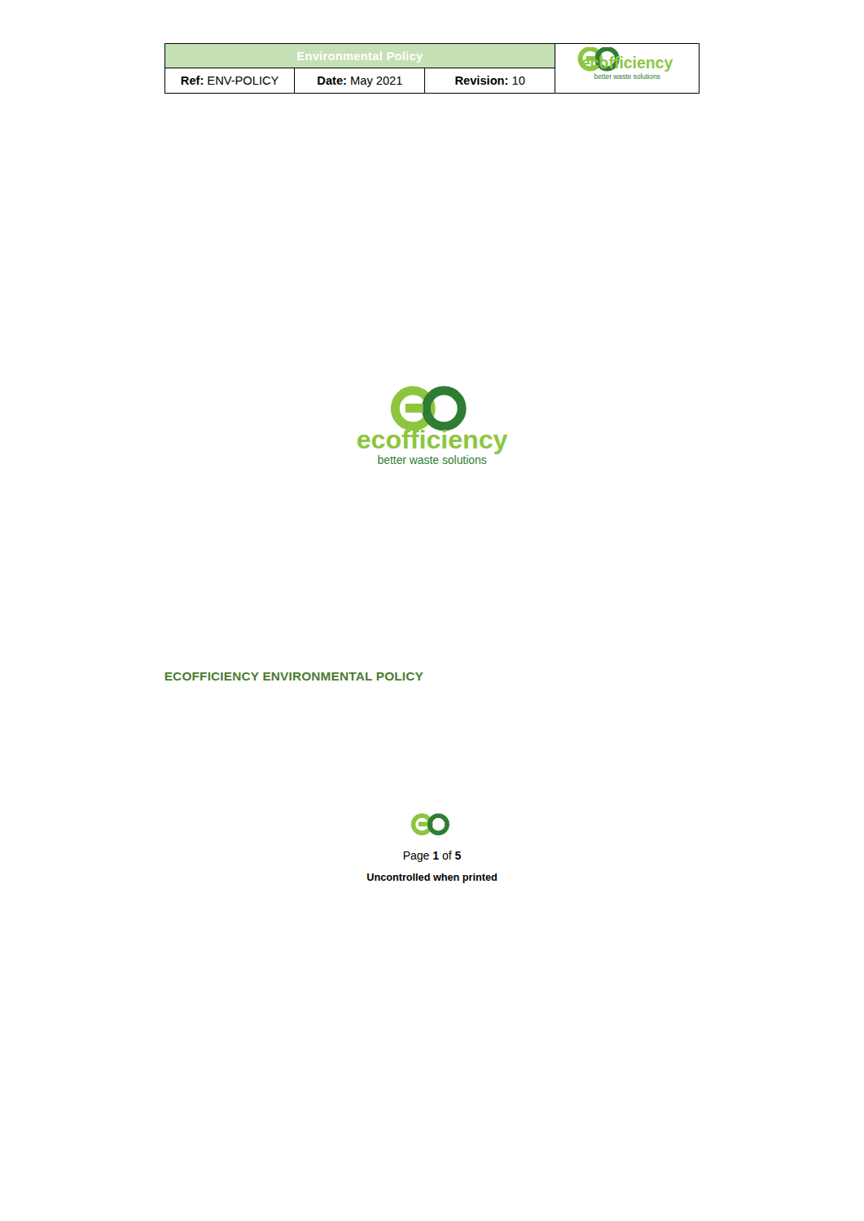| Environmental Policy | ecofficiency better waste solutions |
| Ref: ENV-POLICY | Date: May 2021 | Revision: 10 |
ecofficiency better waste solutions
ECOFFICIENCY ENVIRONMENTAL POLICY
Page 1 of 5
Uncontrolled when printed